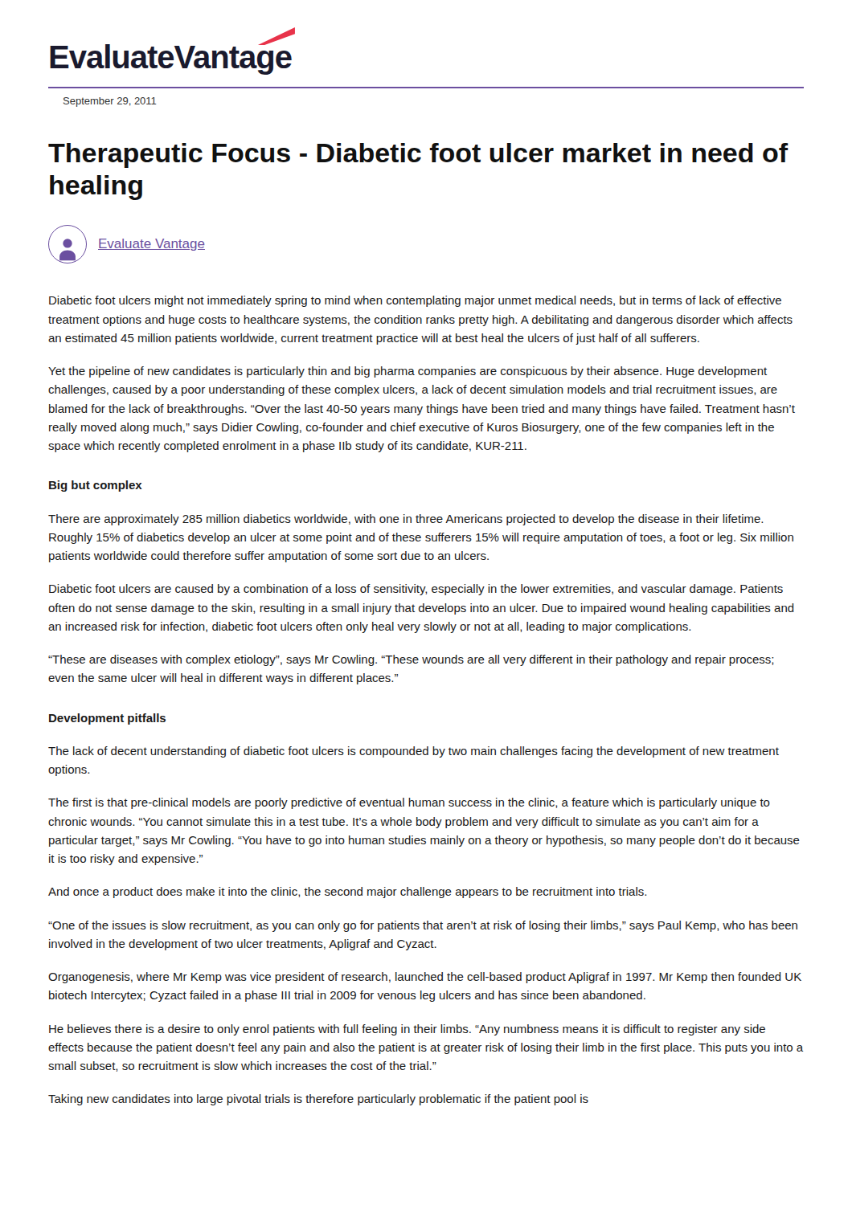EvaluateVantage
September 29, 2011
Therapeutic Focus - Diabetic foot ulcer market in need of healing
Evaluate Vantage
Diabetic foot ulcers might not immediately spring to mind when contemplating major unmet medical needs, but in terms of lack of effective treatment options and huge costs to healthcare systems, the condition ranks pretty high. A debilitating and dangerous disorder which affects an estimated 45 million patients worldwide, current treatment practice will at best heal the ulcers of just half of all sufferers.
Yet the pipeline of new candidates is particularly thin and big pharma companies are conspicuous by their absence. Huge development challenges, caused by a poor understanding of these complex ulcers, a lack of decent simulation models and trial recruitment issues, are blamed for the lack of breakthroughs. “Over the last 40-50 years many things have been tried and many things have failed. Treatment hasn’t really moved along much,” says Didier Cowling, co-founder and chief executive of Kuros Biosurgery, one of the few companies left in the space which recently completed enrolment in a phase IIb study of its candidate, KUR-211.
Big but complex
There are approximately 285 million diabetics worldwide, with one in three Americans projected to develop the disease in their lifetime. Roughly 15% of diabetics develop an ulcer at some point and of these sufferers 15% will require amputation of toes, a foot or leg. Six million patients worldwide could therefore suffer amputation of some sort due to an ulcers.
Diabetic foot ulcers are caused by a combination of a loss of sensitivity, especially in the lower extremities, and vascular damage. Patients often do not sense damage to the skin, resulting in a small injury that develops into an ulcer. Due to impaired wound healing capabilities and an increased risk for infection, diabetic foot ulcers often only heal very slowly or not at all, leading to major complications.
“These are diseases with complex etiology”, says Mr Cowling. “These wounds are all very different in their pathology and repair process; even the same ulcer will heal in different ways in different places.”
Development pitfalls
The lack of decent understanding of diabetic foot ulcers is compounded by two main challenges facing the development of new treatment options.
The first is that pre-clinical models are poorly predictive of eventual human success in the clinic, a feature which is particularly unique to chronic wounds. “You cannot simulate this in a test tube. It’s a whole body problem and very difficult to simulate as you can’t aim for a particular target,” says Mr Cowling. “You have to go into human studies mainly on a theory or hypothesis, so many people don’t do it because it is too risky and expensive.”
And once a product does make it into the clinic, the second major challenge appears to be recruitment into trials.
“One of the issues is slow recruitment, as you can only go for patients that aren’t at risk of losing their limbs,” says Paul Kemp, who has been involved in the development of two ulcer treatments, Apligraf and Cyzact.
Organogenesis, where Mr Kemp was vice president of research, launched the cell-based product Apligraf in 1997. Mr Kemp then founded UK biotech Intercytex; Cyzact failed in a phase III trial in 2009 for venous leg ulcers and has since been abandoned.
He believes there is a desire to only enrol patients with full feeling in their limbs. “Any numbness means it is difficult to register any side effects because the patient doesn’t feel any pain and also the patient is at greater risk of losing their limb in the first place. This puts you into a small subset, so recruitment is slow which increases the cost of the trial.”
Taking new candidates into large pivotal trials is therefore particularly problematic if the patient pool is